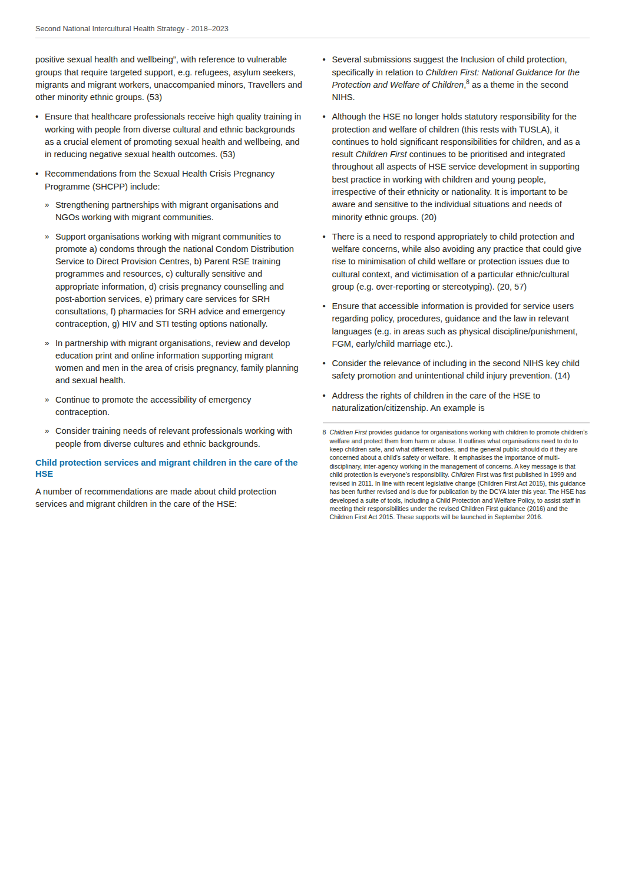Second National Intercultural Health Strategy - 2018–2023
positive sexual health and wellbeing”, with reference to vulnerable groups that require targeted support, e.g. refugees, asylum seekers, migrants and migrant workers, unaccompanied minors, Travellers and other minority ethnic groups. (53)
Ensure that healthcare professionals receive high quality training in working with people from diverse cultural and ethnic backgrounds as a crucial element of promoting sexual health and wellbeing, and in reducing negative sexual health outcomes. (53)
Recommendations from the Sexual Health Crisis Pregnancy Programme (SHCPP) include:
Strengthening partnerships with migrant organisations and NGOs working with migrant communities.
Support organisations working with migrant communities to promote a) condoms through the national Condom Distribution Service to Direct Provision Centres, b) Parent RSE training programmes and resources, c) culturally sensitive and appropriate information, d) crisis pregnancy counselling and post-abortion services, e) primary care services for SRH consultations, f) pharmacies for SRH advice and emergency contraception, g) HIV and STI testing options nationally.
In partnership with migrant organisations, review and develop education print and online information supporting migrant women and men in the area of crisis pregnancy, family planning and sexual health.
Continue to promote the accessibility of emergency contraception.
Consider training needs of relevant professionals working with people from diverse cultures and ethnic backgrounds.
Child protection services and migrant children in the care of the HSE
A number of recommendations are made about child protection services and migrant children in the care of the HSE:
Several submissions suggest the Inclusion of child protection, specifically in relation to Children First: National Guidance for the Protection and Welfare of Children,8 as a theme in the second NIHS.
Although the HSE no longer holds statutory responsibility for the protection and welfare of children (this rests with TUSLA), it continues to hold significant responsibilities for children, and as a result Children First continues to be prioritised and integrated throughout all aspects of HSE service development in supporting best practice in working with children and young people, irrespective of their ethnicity or nationality. It is important to be aware and sensitive to the individual situations and needs of minority ethnic groups. (20)
There is a need to respond appropriately to child protection and welfare concerns, while also avoiding any practice that could give rise to minimisation of child welfare or protection issues due to cultural context, and victimisation of a particular ethnic/cultural group (e.g. over-reporting or stereotyping). (20, 57)
Ensure that accessible information is provided for service users regarding policy, procedures, guidance and the law in relevant languages (e.g. in areas such as physical discipline/punishment, FGM, early/child marriage etc.).
Consider the relevance of including in the second NIHS key child safety promotion and unintentional child injury prevention. (14)
Address the rights of children in the care of the HSE to naturalization/citizenship. An example is
8
Children First provides guidance for organisations working with children to promote children’s welfare and protect them from harm or abuse. It outlines what organisations need to do to keep children safe, and what different bodies, and the general public should do if they are concerned about a child’s safety or welfare. It emphasises the importance of multi-disciplinary, inter-agency working in the management of concerns. A key message is that child protection is everyone’s responsibility. Children First was first published in 1999 and revised in 2011. In line with recent legislative change (Children First Act 2015), this guidance has been further revised and is due for publication by the DCYA later this year. The HSE has developed a suite of tools, including a Child Protection and Welfare Policy, to assist staff in meeting their responsibilities under the revised Children First guidance (2016) and the Children First Act 2015. These supports will be launched in September 2016.